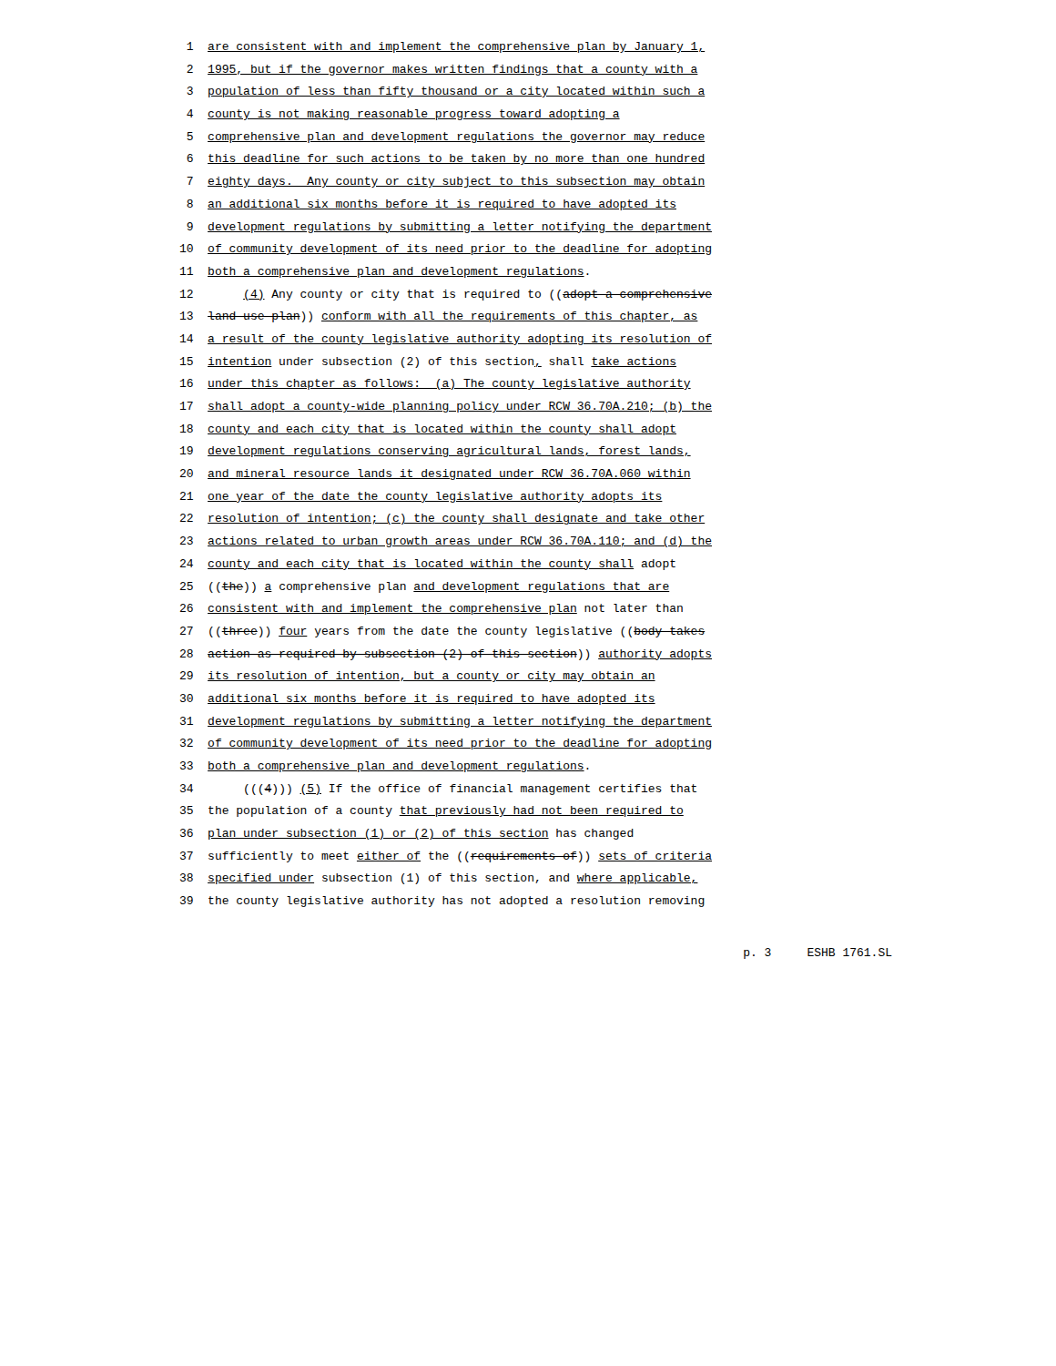1 are consistent with and implement the comprehensive plan by January 1,
21995, but if the governor makes written findings that a county with a
3 population of less than fifty thousand or a city located within such a
4 county is not making reasonable progress toward adopting a
5 comprehensive plan and development regulations the governor may reduce
6 this deadline for such actions to be taken by no more than one hundred
7 eighty days. Any county or city subject to this subsection may obtain
8 an additional six months before it is required to have adopted its
9 development regulations by submitting a letter notifying the department
10 of community development of its need prior to the deadline for adopting
11 both a comprehensive plan and development regulations.
12 (4) Any county or city that is required to ((adopt a comprehensive
13 land use plan)) conform with all the requirements of this chapter, as
14 a result of the county legislative authority adopting its resolution of
15 intention under subsection (2) of this section, shall take actions
16 under this chapter as follows: (a) The county legislative authority
17 shall adopt a county-wide planning policy under RCW 36.70A.210; (b) the
18 county and each city that is located within the county shall adopt
19 development regulations conserving agricultural lands, forest lands,
20 and mineral resource lands it designated under RCW 36.70A.060 within
21 one year of the date the county legislative authority adopts its
22 resolution of intention; (c) the county shall designate and take other
23 actions related to urban growth areas under RCW 36.70A.110; and (d) the
24 county and each city that is located within the county shall adopt
25((the)) a comprehensive plan and development regulations that are
26 consistent with and implement the comprehensive plan not later than
27((three)) four years from the date the county legislative ((body takes
28 action as required by subsection (2) of this section)) authority adopts
29 its resolution of intention, but a county or city may obtain an
30 additional six months before it is required to have adopted its
31 development regulations by submitting a letter notifying the department
32 of community development of its need prior to the deadline for adopting
33 both a comprehensive plan and development regulations.
34 (((4))) (5) If the office of financial management certifies that
35 the population of a county that previously had not been required to
36 plan under subsection (1) or (2) of this section has changed
37 sufficiently to meet either of the ((requirements of)) sets of criteria
38 specified under subsection (1) of this section, and where applicable,
39 the county legislative authority has not adopted a resolution removing
p. 3 ESHB 1761.SL